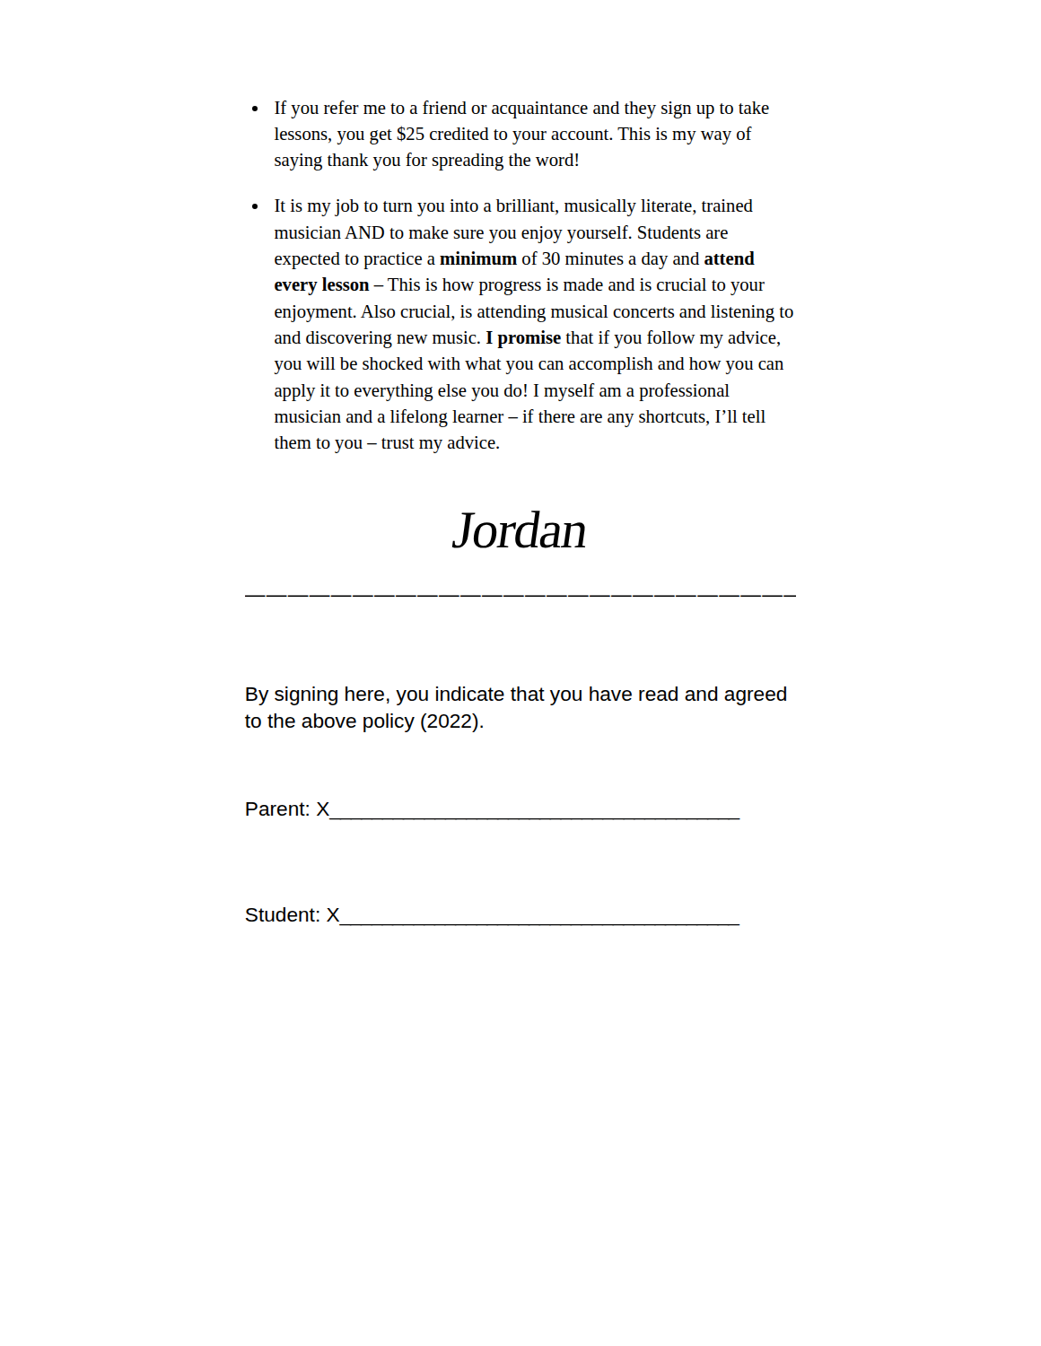If you refer me to a friend or acquaintance and they sign up to take lessons, you get $25 credited to your account. This is my way of saying thank you for spreading the word!
It is my job to turn you into a brilliant, musically literate, trained musician AND to make sure you enjoy yourself. Students are expected to practice a minimum of 30 minutes a day and attend every lesson – This is how progress is made and is crucial to your enjoyment. Also crucial, is attending musical concerts and listening to and discovering new music. I promise that if you follow my advice, you will be shocked with what you can accomplish and how you can apply it to everything else you do! I myself am a professional musician and a lifelong learner – if there are any shortcuts, I’ll tell them to you – trust my advice.
Jordan
————————————————————————————————
By signing here, you indicate that you have read and agreed to the above policy (2022).
Parent: X_______________________________________
Student: X______________________________________